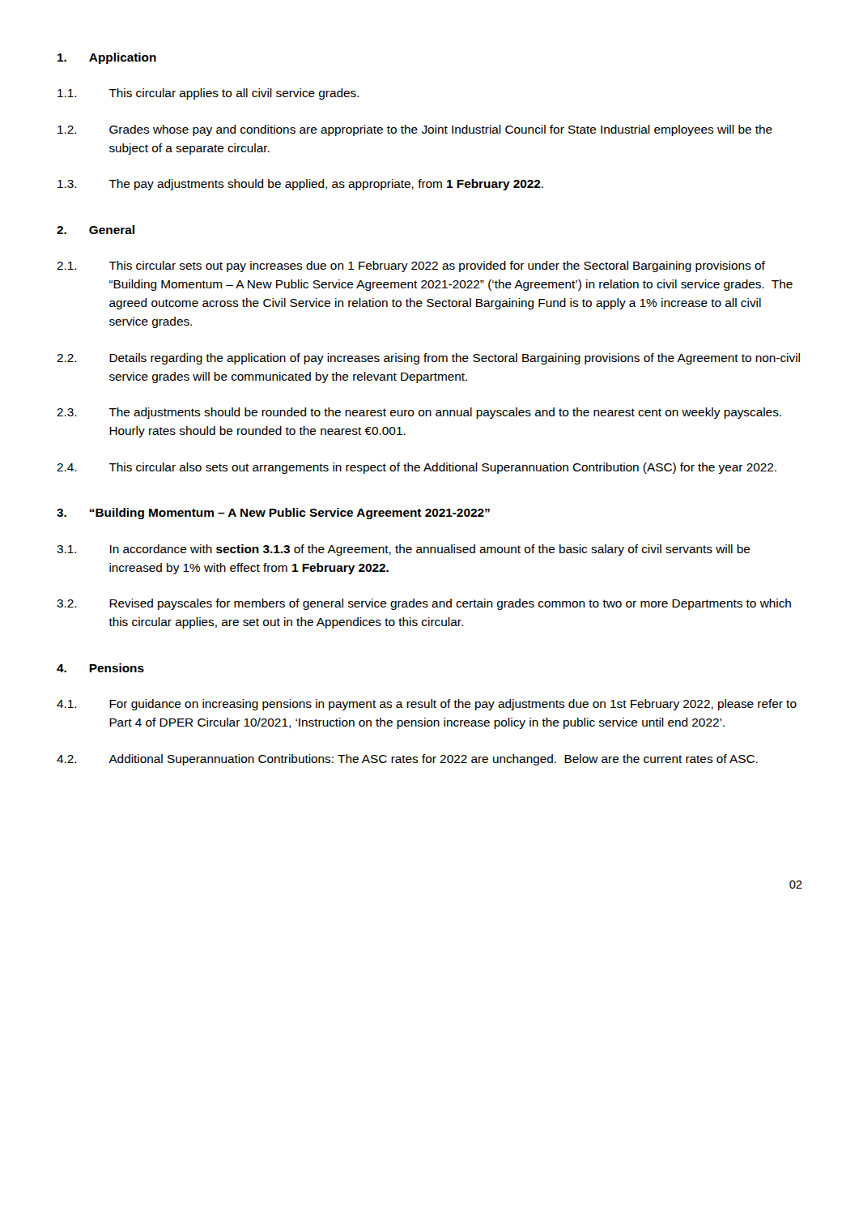1.
Application
1.1.
This circular applies to all civil service grades.
1.2.
Grades whose pay and conditions are appropriate to the Joint Industrial Council for State Industrial employees will be the subject of a separate circular.
1.3.
The pay adjustments should be applied, as appropriate, from 1 February 2022.
2.
General
2.1.
This circular sets out pay increases due on 1 February 2022 as provided for under the Sectoral Bargaining provisions of “Building Momentum – A New Public Service Agreement 2021-2022” (‘the Agreement’) in relation to civil service grades. The agreed outcome across the Civil Service in relation to the Sectoral Bargaining Fund is to apply a 1% increase to all civil service grades.
2.2.
Details regarding the application of pay increases arising from the Sectoral Bargaining provisions of the Agreement to non-civil service grades will be communicated by the relevant Department.
2.3.
The adjustments should be rounded to the nearest euro on annual payscales and to the nearest cent on weekly payscales. Hourly rates should be rounded to the nearest €0.001.
2.4.
This circular also sets out arrangements in respect of the Additional Superannuation Contribution (ASC) for the year 2022.
3.
“Building Momentum – A New Public Service Agreement 2021-2022”
3.1.
In accordance with section 3.1.3 of the Agreement, the annualised amount of the basic salary of civil servants will be increased by 1% with effect from 1 February 2022.
3.2.
Revised payscales for members of general service grades and certain grades common to two or more Departments to which this circular applies, are set out in the Appendices to this circular.
4.
Pensions
4.1.
For guidance on increasing pensions in payment as a result of the pay adjustments due on 1st February 2022, please refer to Part 4 of DPER Circular 10/2021, ‘Instruction on the pension increase policy in the public service until end 2022’.
4.2.
Additional Superannuation Contributions: The ASC rates for 2022 are unchanged. Below are the current rates of ASC.
02